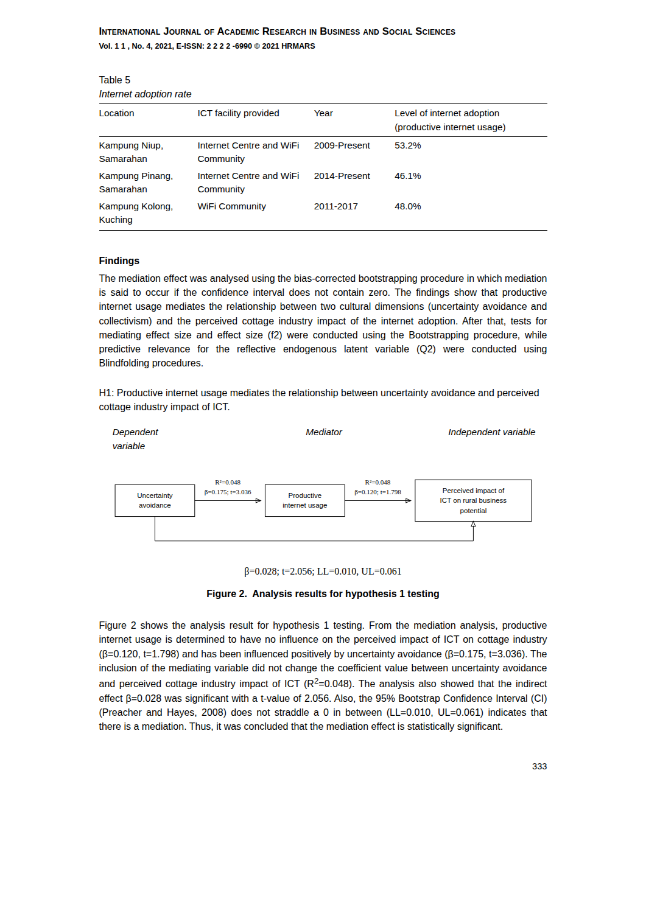International Journal of Academic Research in Business and Social Sciences
Vol. 1 1 , No. 4, 2021, E-ISSN: 2 2 2 2 -6990 © 2021 HRMARS
Table 5
Internet adoption rate
| Location | ICT facility provided | Year | Level of internet adoption (productive internet usage) |
| --- | --- | --- | --- |
| Kampung Niup, Samarahan | Internet Centre and WiFi Community | 2009-Present | 53.2% |
| Kampung Pinang, Samarahan | Internet Centre and WiFi Community | 2014-Present | 46.1% |
| Kampung Kolong, Kuching | WiFi Community | 2011-2017 | 48.0% |
Findings
The mediation effect was analysed using the bias-corrected bootstrapping procedure in which mediation is said to occur if the confidence interval does not contain zero. The findings show that productive internet usage mediates the relationship between two cultural dimensions (uncertainty avoidance and collectivism) and the perceived cottage industry impact of the internet adoption. After that, tests for mediating effect size and effect size (f2) were conducted using the Bootstrapping procedure, while predictive relevance for the reflective endogenous latent variable (Q2) were conducted using Blindfolding procedures.
H1: Productive internet usage mediates the relationship between uncertainty avoidance and perceived cottage industry impact of ICT.
Dependent variable
Mediator
Independent variable
Uncertainty avoidance Productive internet usage Perceived impact of ICT on rural business potential R²=0.048 β=0.175; t=3.036 R²=0.048 β=0.120; t=1.798
β=0.028; t=2.056; LL=0.010, UL=0.061
Figure 2. Analysis results for hypothesis 1 testing
Figure 2 shows the analysis result for hypothesis 1 testing. From the mediation analysis, productive internet usage is determined to have no influence on the perceived impact of ICT on cottage industry (β=0.120, t=1.798) and has been influenced positively by uncertainty avoidance (β=0.175, t=3.036). The inclusion of the mediating variable did not change the coefficient value between uncertainty avoidance and perceived cottage industry impact of ICT (R2=0.048). The analysis also showed that the indirect effect β=0.028 was significant with a t-value of 2.056. Also, the 95% Bootstrap Confidence Interval (CI) (Preacher and Hayes, 2008) does not straddle a 0 in between (LL=0.010, UL=0.061) indicates that there is a mediation. Thus, it was concluded that the mediation effect is statistically significant.
333